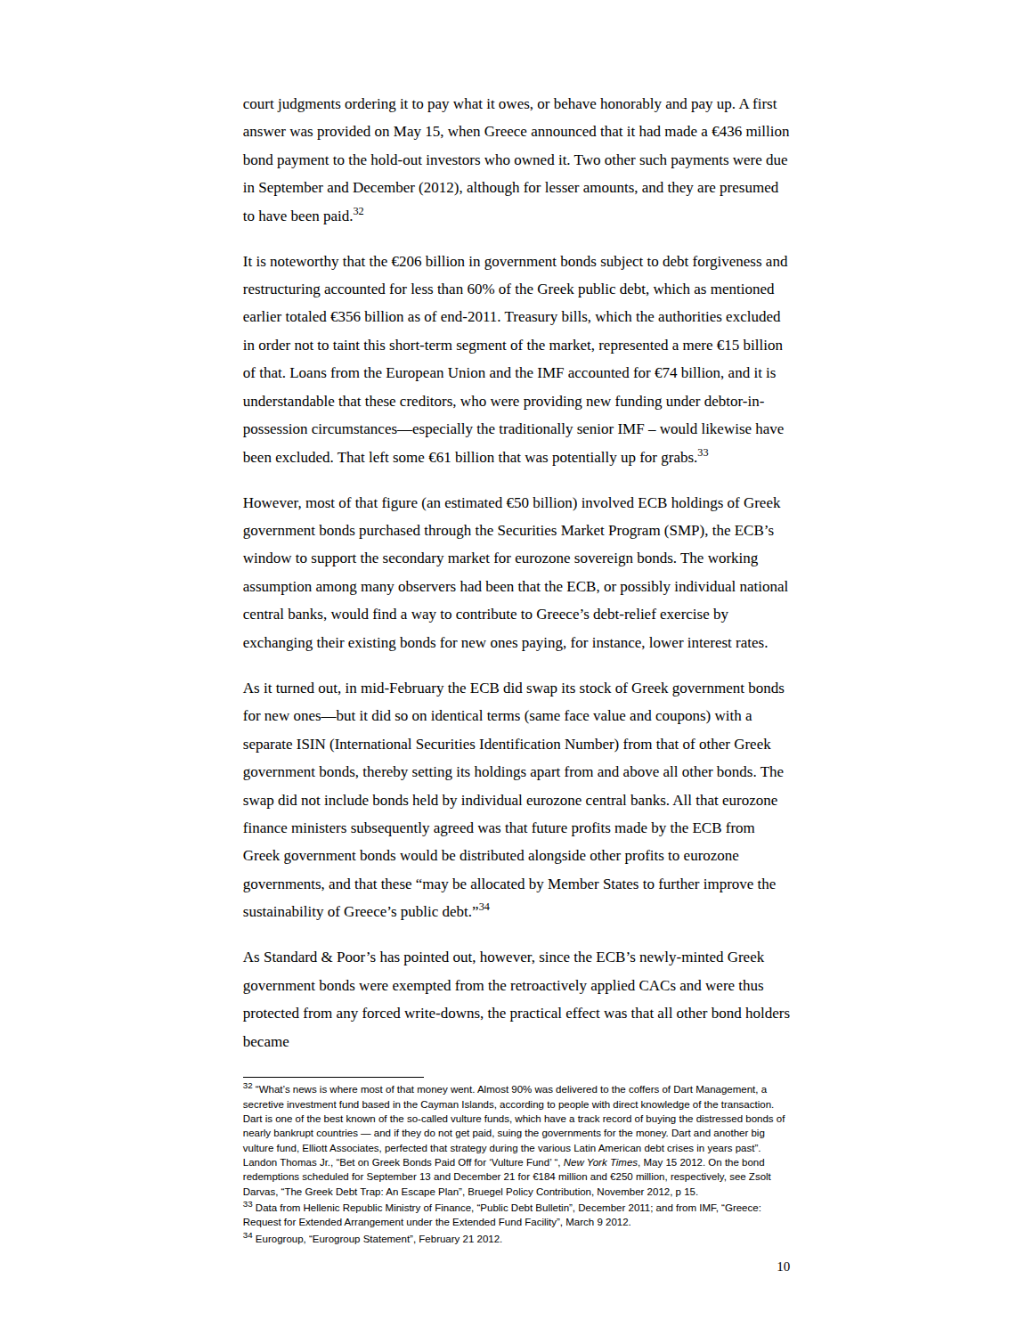court judgments ordering it to pay what it owes, or behave honorably and pay up. A first answer was provided on May 15, when Greece announced that it had made a €436 million bond payment to the hold-out investors who owned it. Two other such payments were due in September and December (2012), although for lesser amounts, and they are presumed to have been paid.32
It is noteworthy that the €206 billion in government bonds subject to debt forgiveness and restructuring accounted for less than 60% of the Greek public debt, which as mentioned earlier totaled €356 billion as of end-2011. Treasury bills, which the authorities excluded in order not to taint this short-term segment of the market, represented a mere €15 billion of that. Loans from the European Union and the IMF accounted for €74 billion, and it is understandable that these creditors, who were providing new funding under debtor-in-possession circumstances—especially the traditionally senior IMF – would likewise have been excluded. That left some €61 billion that was potentially up for grabs.33
However, most of that figure (an estimated €50 billion) involved ECB holdings of Greek government bonds purchased through the Securities Market Program (SMP), the ECB’s window to support the secondary market for eurozone sovereign bonds. The working assumption among many observers had been that the ECB, or possibly individual national central banks, would find a way to contribute to Greece’s debt-relief exercise by exchanging their existing bonds for new ones paying, for instance, lower interest rates.
As it turned out, in mid-February the ECB did swap its stock of Greek government bonds for new ones—but it did so on identical terms (same face value and coupons) with a separate ISIN (International Securities Identification Number) from that of other Greek government bonds, thereby setting its holdings apart from and above all other bonds. The swap did not include bonds held by individual eurozone central banks. All that eurozone finance ministers subsequently agreed was that future profits made by the ECB from Greek government bonds would be distributed alongside other profits to eurozone governments, and that these “may be allocated by Member States to further improve the sustainability of Greece’s public debt.”34
As Standard & Poor’s has pointed out, however, since the ECB’s newly-minted Greek government bonds were exempted from the retroactively applied CACs and were thus protected from any forced write-downs, the practical effect was that all other bond holders became
32 “What’s news is where most of that money went. Almost 90% was delivered to the coffers of Dart Management, a secretive investment fund based in the Cayman Islands, according to people with direct knowledge of the transaction. Dart is one of the best known of the so-called vulture funds, which have a track record of buying the distressed bonds of nearly bankrupt countries — and if they do not get paid, suing the governments for the money. Dart and another big vulture fund, Elliott Associates, perfected that strategy during the various Latin American debt crises in years past”. Landon Thomas Jr., “Bet on Greek Bonds Paid Off for ‘Vulture Fund’ “, New York Times, May 15 2012. On the bond redemptions scheduled for September 13 and December 21 for €184 million and €250 million, respectively, see Zsolt Darvas, “The Greek Debt Trap: An Escape Plan”, Bruegel Policy Contribution, November 2012, p 15.
33 Data from Hellenic Republic Ministry of Finance, “Public Debt Bulletin”, December 2011; and from IMF, “Greece: Request for Extended Arrangement under the Extended Fund Facility”, March 9 2012.
34 Eurogroup, “Eurogroup Statement”, February 21 2012.
10